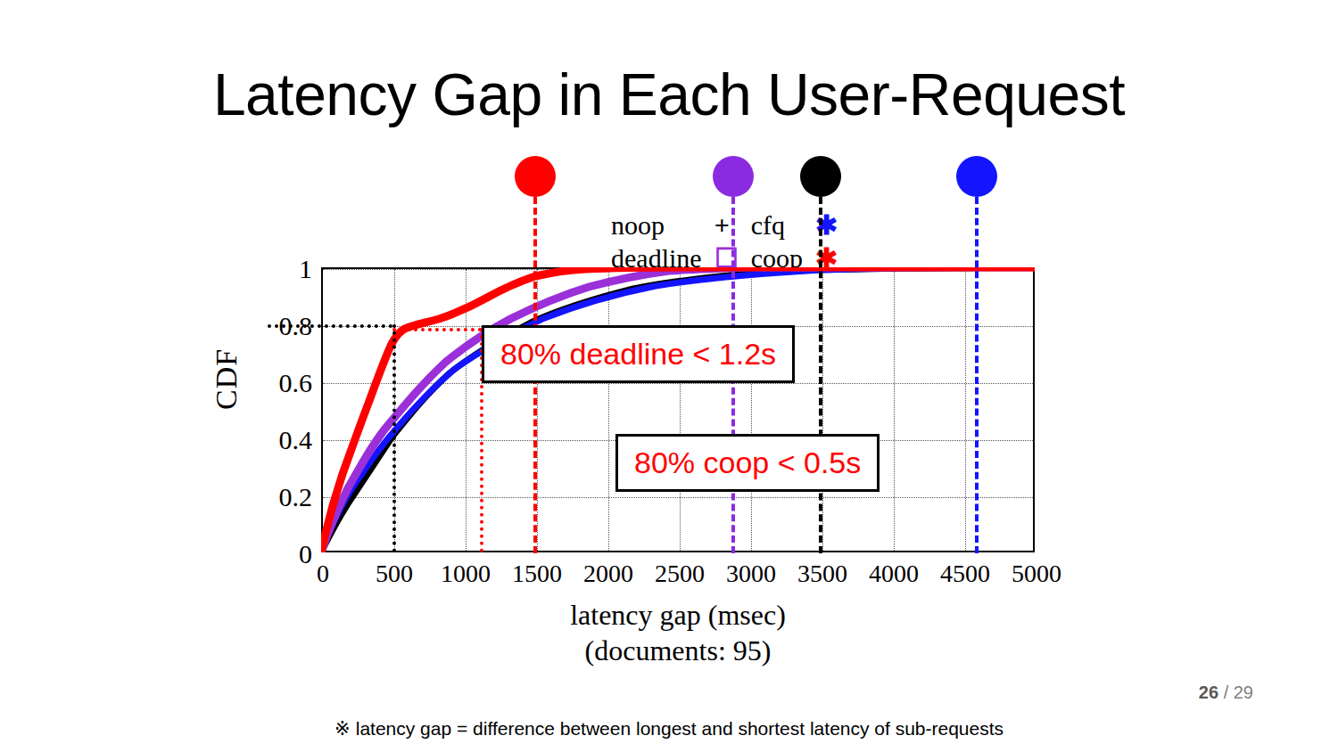Latency Gap in Each User-Request
| noop | + | cfq | ✱ |
| deadline | ☐ | coop | ✱ |
1 0.8 0.6 0.4 0.2 0 0 500 1000 1500 2000 2500 3000 3500 4000 4500 5000
CDF
latency gap (msec)
(documents: 95)
80% deadline < 1.2s
80% coop < 0.5s
26 / 29
※ latency gap = difference between longest and shortest latency of sub-requests